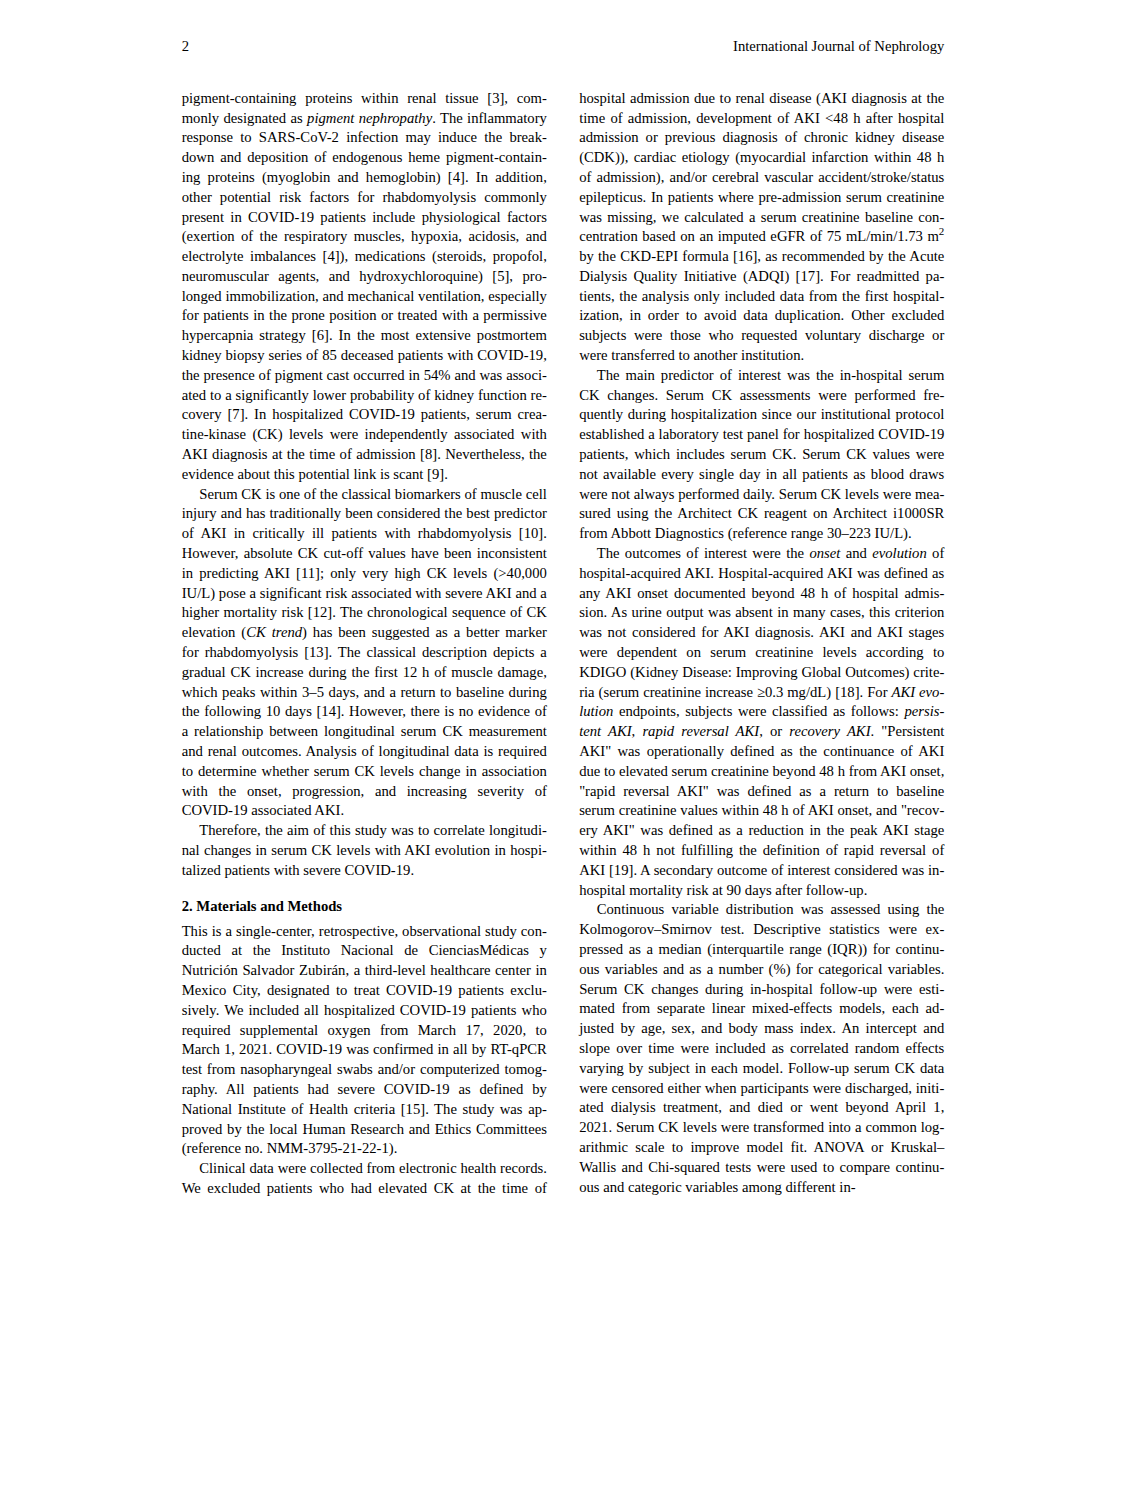2 International Journal of Nephrology
pigment-containing proteins within renal tissue [3], commonly designated as pigment nephropathy. The inflammatory response to SARS-CoV-2 infection may induce the breakdown and deposition of endogenous heme pigment-containing proteins (myoglobin and hemoglobin) [4]. In addition, other potential risk factors for rhabdomyolysis commonly present in COVID-19 patients include physiological factors (exertion of the respiratory muscles, hypoxia, acidosis, and electrolyte imbalances [4]), medications (steroids, propofol, neuromuscular agents, and hydroxychloroquine) [5], prolonged immobilization, and mechanical ventilation, especially for patients in the prone position or treated with a permissive hypercapnia strategy [6]. In the most extensive postmortem kidney biopsy series of 85 deceased patients with COVID-19, the presence of pigment cast occurred in 54% and was associated to a significantly lower probability of kidney function recovery [7]. In hospitalized COVID-19 patients, serum creatine-kinase (CK) levels were independently associated with AKI diagnosis at the time of admission [8]. Nevertheless, the evidence about this potential link is scant [9].
Serum CK is one of the classical biomarkers of muscle cell injury and has traditionally been considered the best predictor of AKI in critically ill patients with rhabdomyolysis [10]. However, absolute CK cut-off values have been inconsistent in predicting AKI [11]; only very high CK levels (>40,000 IU/L) pose a significant risk associated with severe AKI and a higher mortality risk [12]. The chronological sequence of CK elevation (CK trend) has been suggested as a better marker for rhabdomyolysis [13]. The classical description depicts a gradual CK increase during the first 12 h of muscle damage, which peaks within 3–5 days, and a return to baseline during the following 10 days [14]. However, there is no evidence of a relationship between longitudinal serum CK measurement and renal outcomes. Analysis of longitudinal data is required to determine whether serum CK levels change in association with the onset, progression, and increasing severity of COVID-19 associated AKI.
Therefore, the aim of this study was to correlate longitudinal changes in serum CK levels with AKI evolution in hospitalized patients with severe COVID-19.
2. Materials and Methods
This is a single-center, retrospective, observational study conducted at the Instituto Nacional de CienciasMédicas y Nutrición Salvador Zubirán, a third-level healthcare center in Mexico City, designated to treat COVID-19 patients exclusively. We included all hospitalized COVID-19 patients who required supplemental oxygen from March 17, 2020, to March 1, 2021. COVID-19 was confirmed in all by RT-qPCR test from nasopharyngeal swabs and/or computerized tomography. All patients had severe COVID-19 as defined by National Institute of Health criteria [15]. The study was approved by the local Human Research and Ethics Committees (reference no. NMM-3795-21-22-1).
Clinical data were collected from electronic health records. We excluded patients who had elevated CK at the time of hospital admission due to renal disease (AKI diagnosis at the time of admission, development of AKI <48 h after hospital admission or previous diagnosis of chronic kidney disease (CDK)), cardiac etiology (myocardial infarction within 48 h of admission), and/or cerebral vascular accident/stroke/status epilepticus. In patients where pre-admission serum creatinine was missing, we calculated a serum creatinine baseline concentration based on an imputed eGFR of 75 mL/min/1.73 m2 by the CKD-EPI formula [16], as recommended by the Acute Dialysis Quality Initiative (ADQI) [17]. For readmitted patients, the analysis only included data from the first hospitalization, in order to avoid data duplication. Other excluded subjects were those who requested voluntary discharge or were transferred to another institution.
The main predictor of interest was the in-hospital serum CK changes. Serum CK assessments were performed frequently during hospitalization since our institutional protocol established a laboratory test panel for hospitalized COVID-19 patients, which includes serum CK. Serum CK values were not available every single day in all patients as blood draws were not always performed daily. Serum CK levels were measured using the Architect CK reagent on Architect i1000SR from Abbott Diagnostics (reference range 30–223 IU/L).
The outcomes of interest were the onset and evolution of hospital-acquired AKI. Hospital-acquired AKI was defined as any AKI onset documented beyond 48 h of hospital admission. As urine output was absent in many cases, this criterion was not considered for AKI diagnosis. AKI and AKI stages were dependent on serum creatinine levels according to KDIGO (Kidney Disease: Improving Global Outcomes) criteria (serum creatinine increase ≥0.3 mg/dL) [18]. For AKI evolution endpoints, subjects were classified as follows: persistent AKI, rapid reversal AKI, or recovery AKI. "Persistent AKI" was operationally defined as the continuance of AKI due to elevated serum creatinine beyond 48 h from AKI onset, "rapid reversal AKI" was defined as a return to baseline serum creatinine values within 48 h of AKI onset, and "recovery AKI" was defined as a reduction in the peak AKI stage within 48 h not fulfilling the definition of rapid reversal of AKI [19]. A secondary outcome of interest considered was in-hospital mortality risk at 90 days after follow-up.
Continuous variable distribution was assessed using the Kolmogorov–Smirnov test. Descriptive statistics were expressed as a median (interquartile range (IQR)) for continuous variables and as a number (%) for categorical variables. Serum CK changes during in-hospital follow-up were estimated from separate linear mixed-effects models, each adjusted by age, sex, and body mass index. An intercept and slope over time were included as correlated random effects varying by subject in each model. Follow-up serum CK data were censored either when participants were discharged, initiated dialysis treatment, and died or went beyond April 1, 2021. Serum CK levels were transformed into a common logarithmic scale to improve model fit. ANOVA or Kruskal–Wallis and Chi-squared tests were used to compare continuous and categoric variables among different in-